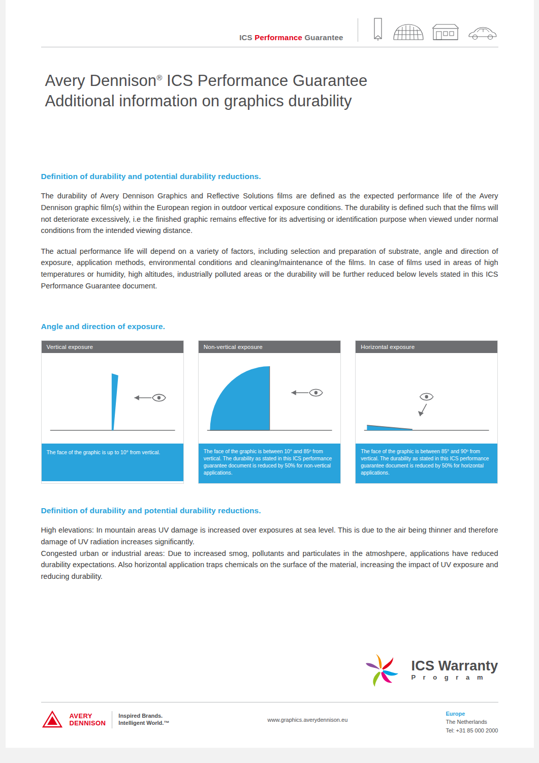ICS Performance Guarantee
Avery Dennison® ICS Performance Guarantee
Additional information on graphics durability
Definition of durability and potential durability reductions.
The durability of Avery Dennison Graphics and Reflective Solutions films are defined as the expected performance life of the Avery Dennison graphic film(s) within the European region in outdoor vertical exposure conditions. The durability is defined such that the films will not deteriorate excessively, i.e the finished graphic remains effective for its advertising or identification purpose when viewed under normal conditions from the intended viewing distance.
The actual performance life will depend on a variety of factors, including selection and preparation of substrate, angle and direction of exposure, application methods, environmental conditions and cleaning/maintenance of the films. In case of films used in areas of high temperatures or humidity, high altitudes, industrially polluted areas or the durability will be further reduced below levels stated in this ICS Performance Guarantee document.
Angle and direction of exposure.
Vertical exposure
The face of the graphic is up to 10° from vertical.
Non-vertical exposure
The face of the graphic is between 10° and 85º from vertical. The durability as stated in this ICS performance guarantee document is reduced by 50% for non-vertical applications.
Horizontal exposure
The face of the graphic is between 85° and 90º from vertical. The durability as stated in this ICS performance guarantee document is reduced by 50% for horizontal applications.
Definition of durability and potential durability reductions.
High elevations: In mountain areas UV damage is increased over exposures at sea level. This is due to the air being thinner and therefore damage of UV radiation increases significantly.
Congested urban or industrial areas: Due to increased smog, pollutants and particulates in the atmoshpere, applications have reduced durability expectations. Also horizontal application traps chemicals on the surface of the material, increasing the impact of UV exposure and reducing durability.
ICS Warranty
P r o g r a m
AVERY
DENNISON
Inspired Brands.
Intelligent World.™
www.graphics.averydennison.eu
Europe
The Netherlands
Tel: +31 85 000 2000